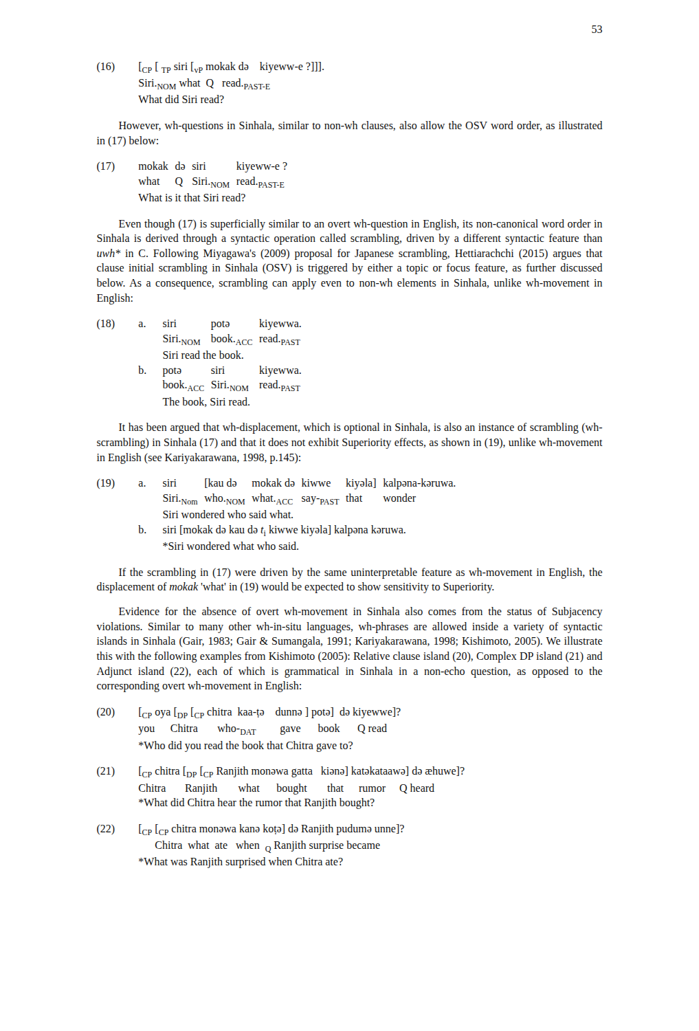53
| (16) | [ CP [ TP siri [ vP mokak də kiyeww-e ?]]]. |
| | Siri. NOM what Q read. PAST-E |
| | What did Siri read? |
However, wh-questions in Sinhala, similar to non-wh clauses, also allow the OSV word order, as illustrated in (17) below:
| (17) | mokak | də | siri | kiyeww-e ? |
| | what | Q | Siri. NOM | read. PAST-E |
| | What is it that Siri read? |
Even though (17) is superficially similar to an overt wh-question in English, its non-canonical word order in Sinhala is derived through a syntactic operation called scrambling, driven by a different syntactic feature than uwh* in C. Following Miyagawa's (2009) proposal for Japanese scrambling, Hettiarachchi (2015) argues that clause initial scrambling in Sinhala (OSV) is triggered by either a topic or focus feature, as further discussed below. As a consequence, scrambling can apply even to non-wh elements in Sinhala, unlike wh-movement in English:
| (18) | a. | siri | potə | kiyewwa. |
| | | Siri. NOM | book. ACC | read. PAST |
| | | Siri read the book. |
| | b. | potə | siri | kiyewwa. |
| | | book. ACC | Siri. NOM | read. PAST |
| | | The book, Siri read. |
It has been argued that wh-displacement, which is optional in Sinhala, is also an instance of scrambling (wh-scrambling) in Sinhala (17) and that it does not exhibit Superiority effects, as shown in (19), unlike wh-movement in English (see Kariyakarawana, 1998, p.145):
| (19) | a. | siri | [kau də | mokak də | kiwwe | kiyəla] | kalpəna-kəruwa. |
| | | Siri. Nom | who. NOM | what. ACC | say- PAST | that | wonder |
| | | Siri wondered who said what. |
| | b. | siri [mokak də kau də t i kiwwe kiyəla] kalpəna kəruwa. |
| | | *Siri wondered what who said. |
If the scrambling in (17) were driven by the same uninterpretable feature as wh-movement in English, the displacement of mokak 'what' in (19) would be expected to show sensitivity to Superiority.
Evidence for the absence of overt wh-movement in Sinhala also comes from the status of Subjacency violations. Similar to many other wh-in-situ languages, wh-phrases are allowed inside a variety of syntactic islands in Sinhala (Gair, 1983; Gair & Sumangala, 1991; Kariyakarawana, 1998; Kishimoto, 2005). We illustrate this with the following examples from Kishimoto (2005): Relative clause island (20), Complex DP island (21) and Adjunct island (22), each of which is grammatical in Sinhala in a non-echo question, as opposed to the corresponding overt wh-movement in English:
| (20) | [ CP oya [ DP [ CP chitra kaa-ṭə dunnə ] potə] də kiyewwe]? |
| | you | Chitra | who- DAT | gave | book | Q read |
| | *Who did you read the book that Chitra gave to? |
| (21) | [ CP chitra [ DP [ CP Ranjith monəwa gatta kiənə] katəkataawə] də æhuwe]? |
| | Chitra | Ranjith | what | bought | that | rumor Q heard |
| | *What did Chitra hear the rumor that Ranjith bought? |
| (22) | [ CP [ CP chitra monəwa kanə koṭə] də Ranjith pudumə unne]? |
| | Chitra what ate when Q Ranjith surprise became |
| | *What was Ranjith surprised when Chitra ate? |